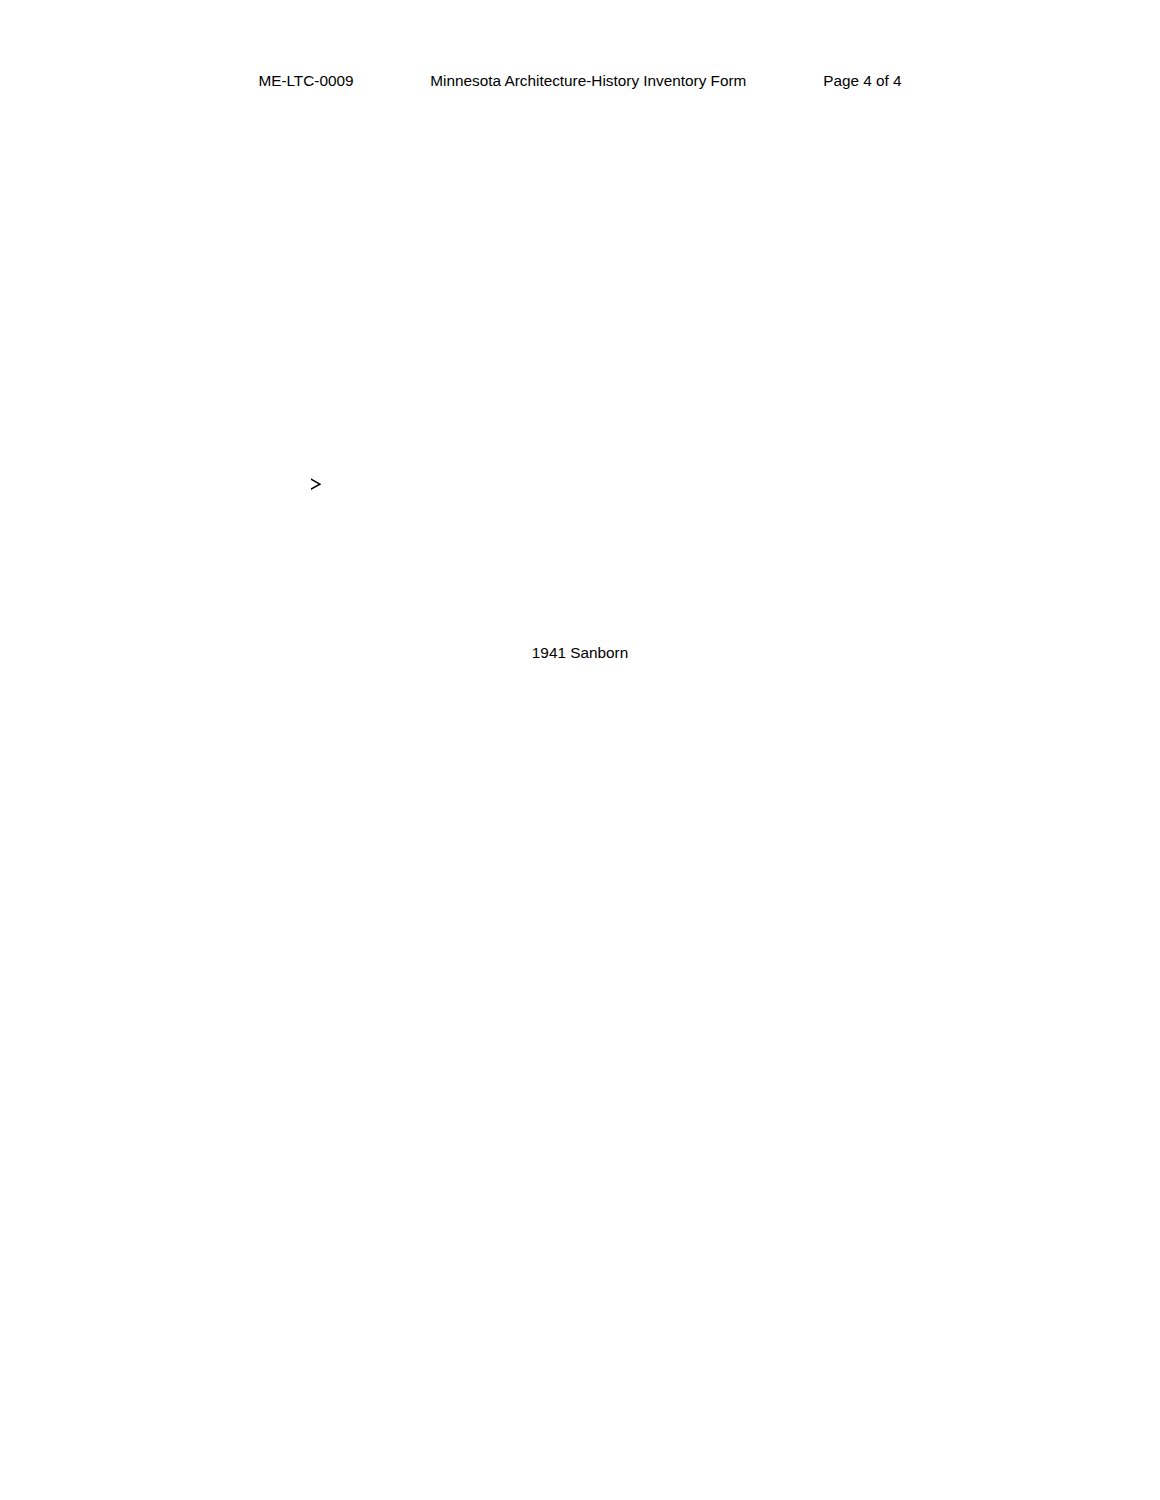ME-LTC-0009
Minnesota Architecture-History Inventory Form
Page 4 of 4
1941 Sanborn